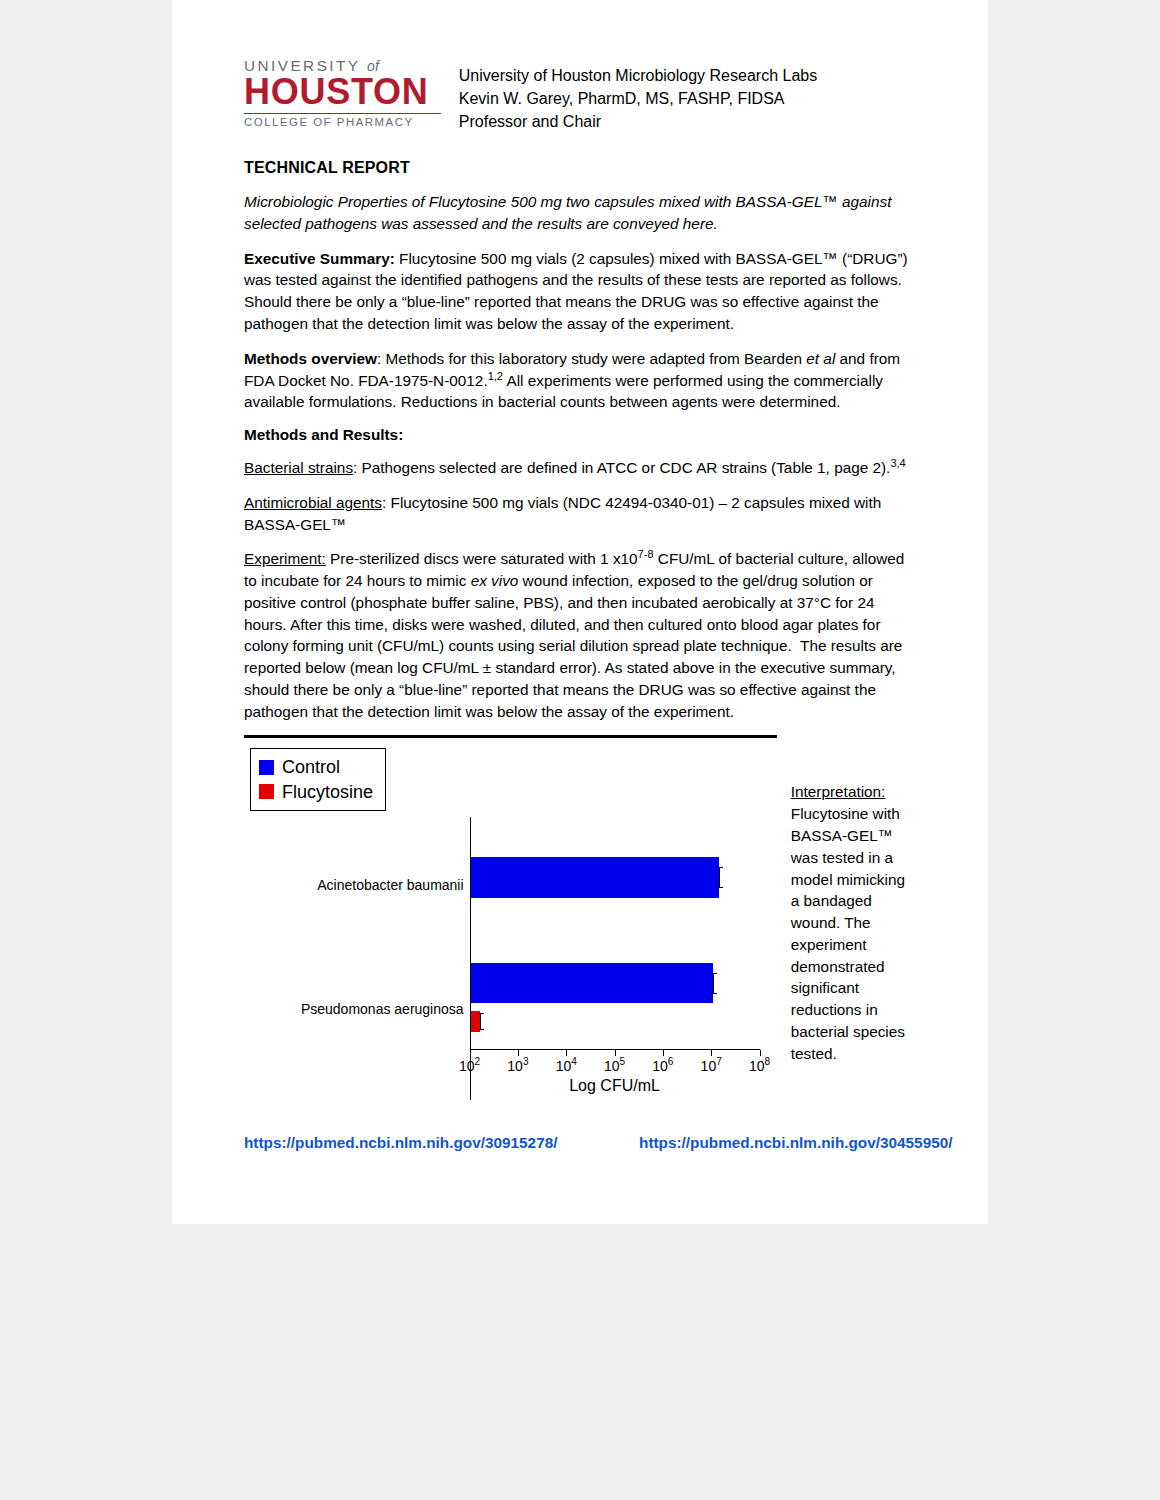UNIVERSITY of
HOUSTON
COLLEGE OF PHARMACY
University of Houston Microbiology Research Labs
Kevin W. Garey, PharmD, MS, FASHP, FIDSA
Professor and Chair
TECHNICAL REPORT
Microbiologic Properties of Flucytosine 500 mg two capsules mixed with BASSA-GEL™ against selected pathogens was assessed and the results are conveyed here.
Executive Summary: Flucytosine 500 mg vials (2 capsules) mixed with BASSA-GEL™ (“DRUG”) was tested against the identified pathogens and the results of these tests are reported as follows. Should there be only a “blue-line” reported that means the DRUG was so effective against the pathogen that the detection limit was below the assay of the experiment.
Methods overview: Methods for this laboratory study were adapted from Bearden et al and from FDA Docket No. FDA-1975-N-0012.1,2 All experiments were performed using the commercially available formulations. Reductions in bacterial counts between agents were determined.
Methods and Results:
Bacterial strains: Pathogens selected are defined in ATCC or CDC AR strains (Table 1, page 2).3,4
Antimicrobial agents: Flucytosine 500 mg vials (NDC 42494-0340-01) – 2 capsules mixed with BASSA-GEL™
Experiment: Pre-sterilized discs were saturated with 1 x107-8 CFU/mL of bacterial culture, allowed to incubate for 24 hours to mimic ex vivo wound infection, exposed to the gel/drug solution or positive control (phosphate buffer saline, PBS), and then incubated aerobically at 37°C for 24 hours. After this time, disks were washed, diluted, and then cultured onto blood agar plates for colony forming unit (CFU/mL) counts using serial dilution spread plate technique. The results are reported below (mean log CFU/mL ± standard error). As stated above in the executive summary, should there be only a “blue-line” reported that means the DRUG was so effective against the pathogen that the detection limit was below the assay of the experiment.
Control
Flucytosine
Acinetobacter baumanii Pseudomonas aeruginosa
102
103
104
105
106
107
108
Log CFU/mL
Interpretation:
Flucytosine with BASSA-GEL™ was tested in a model mimicking a bandaged wound. The experiment demonstrated significant reductions in bacterial species tested.
https://pubmed.ncbi.nlm.nih.gov/30915278/ https://pubmed.ncbi.nlm.nih.gov/30455950/